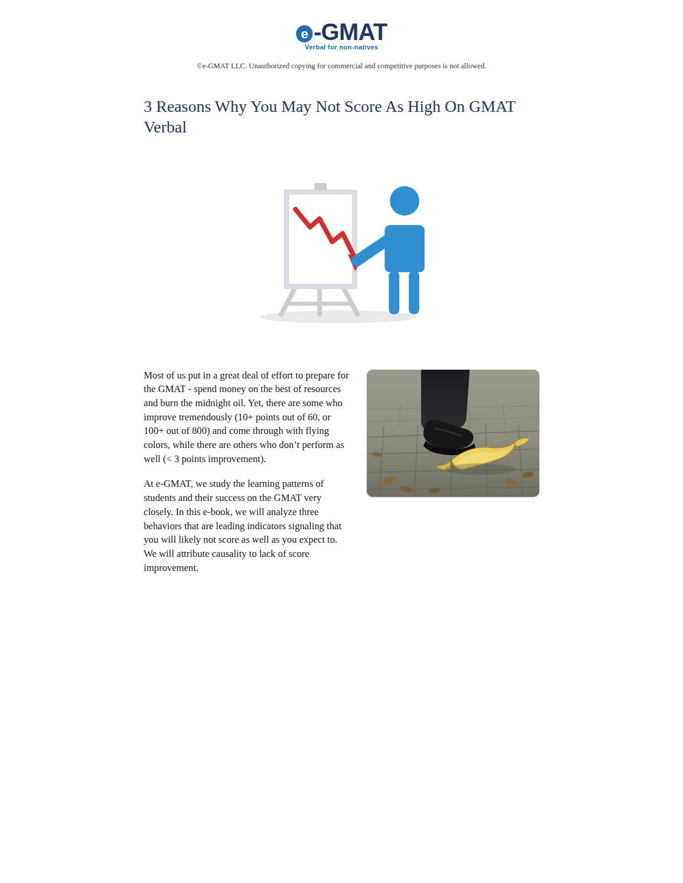e-GMAT
Verbal for non-natives
©e-GMAT LLC. Unauthorized copying for commercial and competitive purposes is not allowed.
3 Reasons Why You May Not Score As High On GMAT Verbal
Most of us put in a great deal of effort to prepare for the GMAT - spend money on the best of resources and burn the midnight oil. Yet, there are some who improve tremendously (10+ points out of 60, or 100+ out of 800) and come through with flying colors, while there are others who don’t perform as well (< 3 points improvement).
At e-GMAT, we study the learning patterns of students and their success on the GMAT very closely. In this e-book, we will analyze three behaviors that are leading indicators signaling that you will likely not score as well as you expect to. We will attribute causality to lack of score improvement.